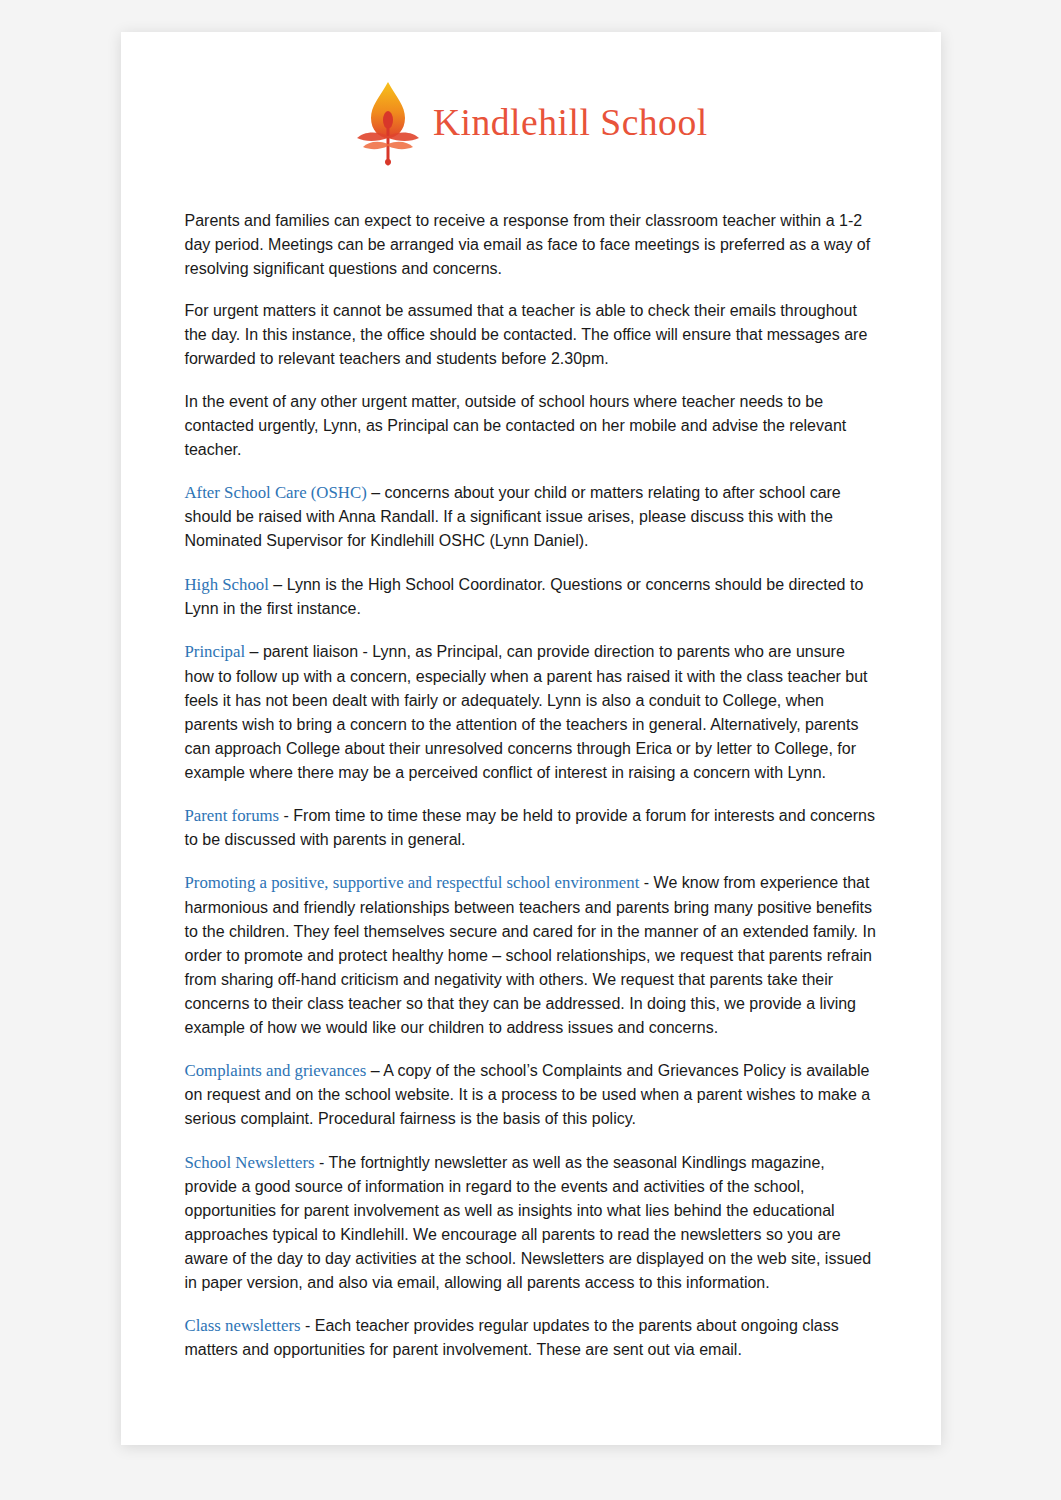Kindlehill School
Parents and families can expect to receive a response from their classroom teacher within a 1-2 day period. Meetings can be arranged via email as face to face meetings is preferred as a way of resolving significant questions and concerns.
For urgent matters it cannot be assumed that a teacher is able to check their emails throughout the day. In this instance, the office should be contacted. The office will ensure that messages are forwarded to relevant teachers and students before 2.30pm.
In the event of any other urgent matter, outside of school hours where teacher needs to be contacted urgently, Lynn, as Principal can be contacted on her mobile and advise the relevant teacher.
After School Care (OSHC)
– concerns about your child or matters relating to after school care should be raised with Anna Randall. If a significant issue arises, please discuss this with the Nominated Supervisor for Kindlehill OSHC (Lynn Daniel).
High School
– Lynn is the High School Coordinator. Questions or concerns should be directed to Lynn in the first instance.
Principal
– parent liaison - Lynn, as Principal, can provide direction to parents who are unsure how to follow up with a concern, especially when a parent has raised it with the class teacher but feels it has not been dealt with fairly or adequately. Lynn is also a conduit to College, when parents wish to bring a concern to the attention of the teachers in general. Alternatively, parents can approach College about their unresolved concerns through Erica or by letter to College, for example where there may be a perceived conflict of interest in raising a concern with Lynn.
Parent forums
- From time to time these may be held to provide a forum for interests and concerns to be discussed with parents in general.
Promoting a positive, supportive and respectful school environment
- We know from experience that harmonious and friendly relationships between teachers and parents bring many positive benefits to the children. They feel themselves secure and cared for in the manner of an extended family. In order to promote and protect healthy home – school relationships, we request that parents refrain from sharing off-hand criticism and negativity with others. We request that parents take their concerns to their class teacher so that they can be addressed. In doing this, we provide a living example of how we would like our children to address issues and concerns.
Complaints and grievances
– A copy of the school’s Complaints and Grievances Policy is available on request and on the school website. It is a process to be used when a parent wishes to make a serious complaint. Procedural fairness is the basis of this policy.
School Newsletters
- The fortnightly newsletter as well as the seasonal Kindlings magazine, provide a good source of information in regard to the events and activities of the school, opportunities for parent involvement as well as insights into what lies behind the educational approaches typical to Kindlehill. We encourage all parents to read the newsletters so you are aware of the day to day activities at the school. Newsletters are displayed on the web site, issued in paper version, and also via email, allowing all parents access to this information.
Class newsletters
- Each teacher provides regular updates to the parents about ongoing class matters and opportunities for parent involvement. These are sent out via email.